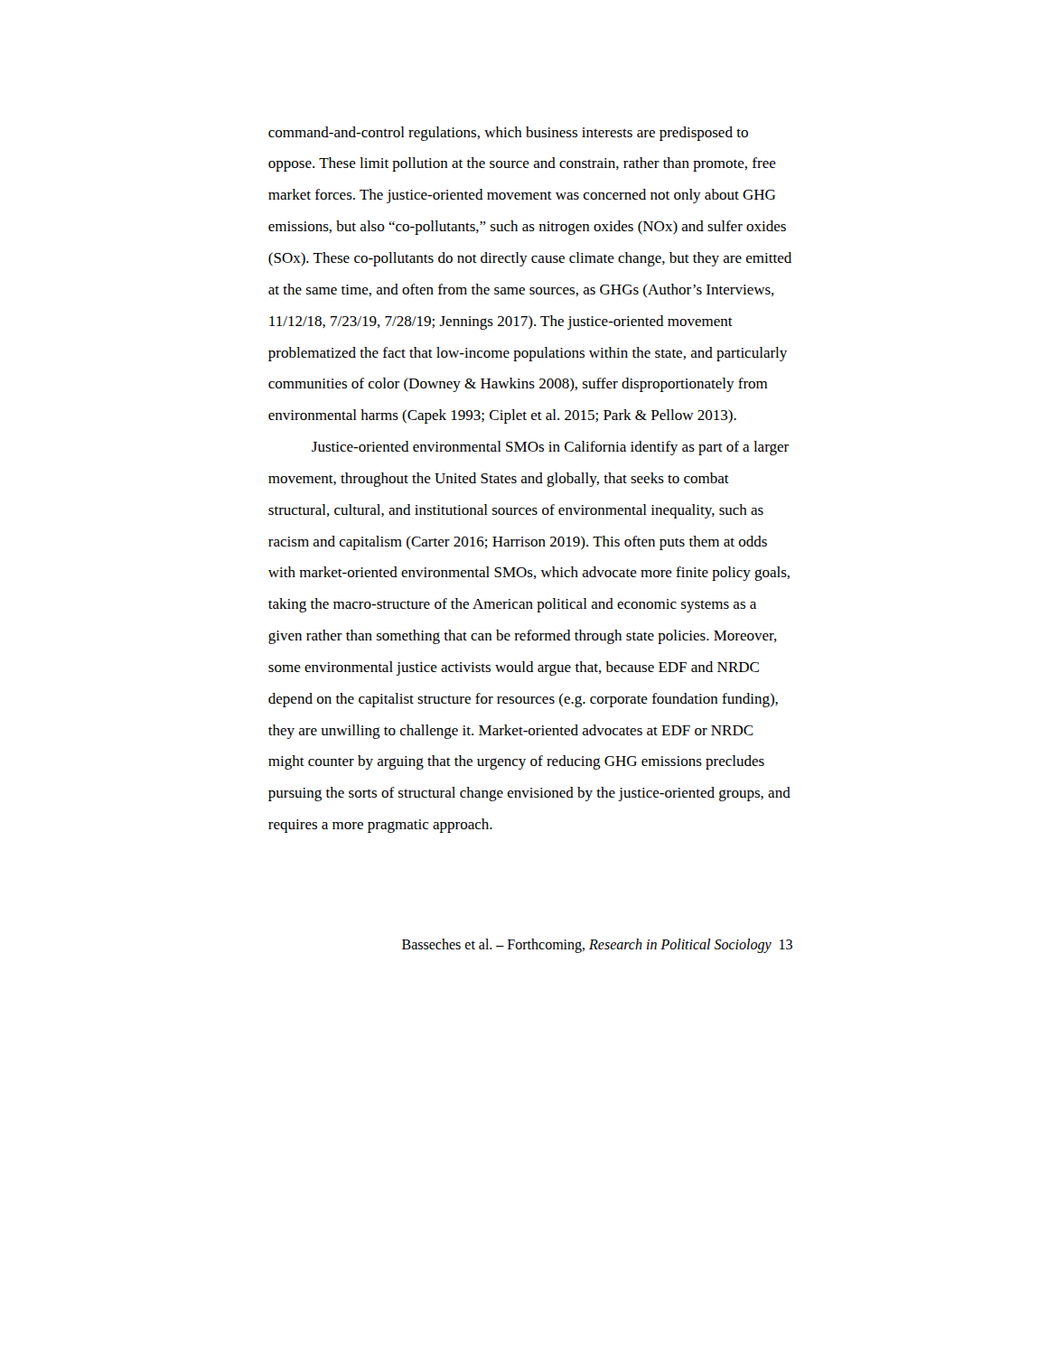command-and-control regulations, which business interests are predisposed to oppose. These limit pollution at the source and constrain, rather than promote, free market forces. The justice-oriented movement was concerned not only about GHG emissions, but also “co-pollutants,” such as nitrogen oxides (NOx) and sulfer oxides (SOx). These co-pollutants do not directly cause climate change, but they are emitted at the same time, and often from the same sources, as GHGs (Author’s Interviews, 11/12/18, 7/23/19, 7/28/19; Jennings 2017). The justice-oriented movement problematized the fact that low-income populations within the state, and particularly communities of color (Downey & Hawkins 2008), suffer disproportionately from environmental harms (Capek 1993; Ciplet et al. 2015; Park & Pellow 2013).
Justice-oriented environmental SMOs in California identify as part of a larger movement, throughout the United States and globally, that seeks to combat structural, cultural, and institutional sources of environmental inequality, such as racism and capitalism (Carter 2016; Harrison 2019). This often puts them at odds with market-oriented environmental SMOs, which advocate more finite policy goals, taking the macro-structure of the American political and economic systems as a given rather than something that can be reformed through state policies. Moreover, some environmental justice activists would argue that, because EDF and NRDC depend on the capitalist structure for resources (e.g. corporate foundation funding), they are unwilling to challenge it. Market-oriented advocates at EDF or NRDC might counter by arguing that the urgency of reducing GHG emissions precludes pursuing the sorts of structural change envisioned by the justice-oriented groups, and requires a more pragmatic approach.
Basseches et al. – Forthcoming, Research in Political Sociology 13